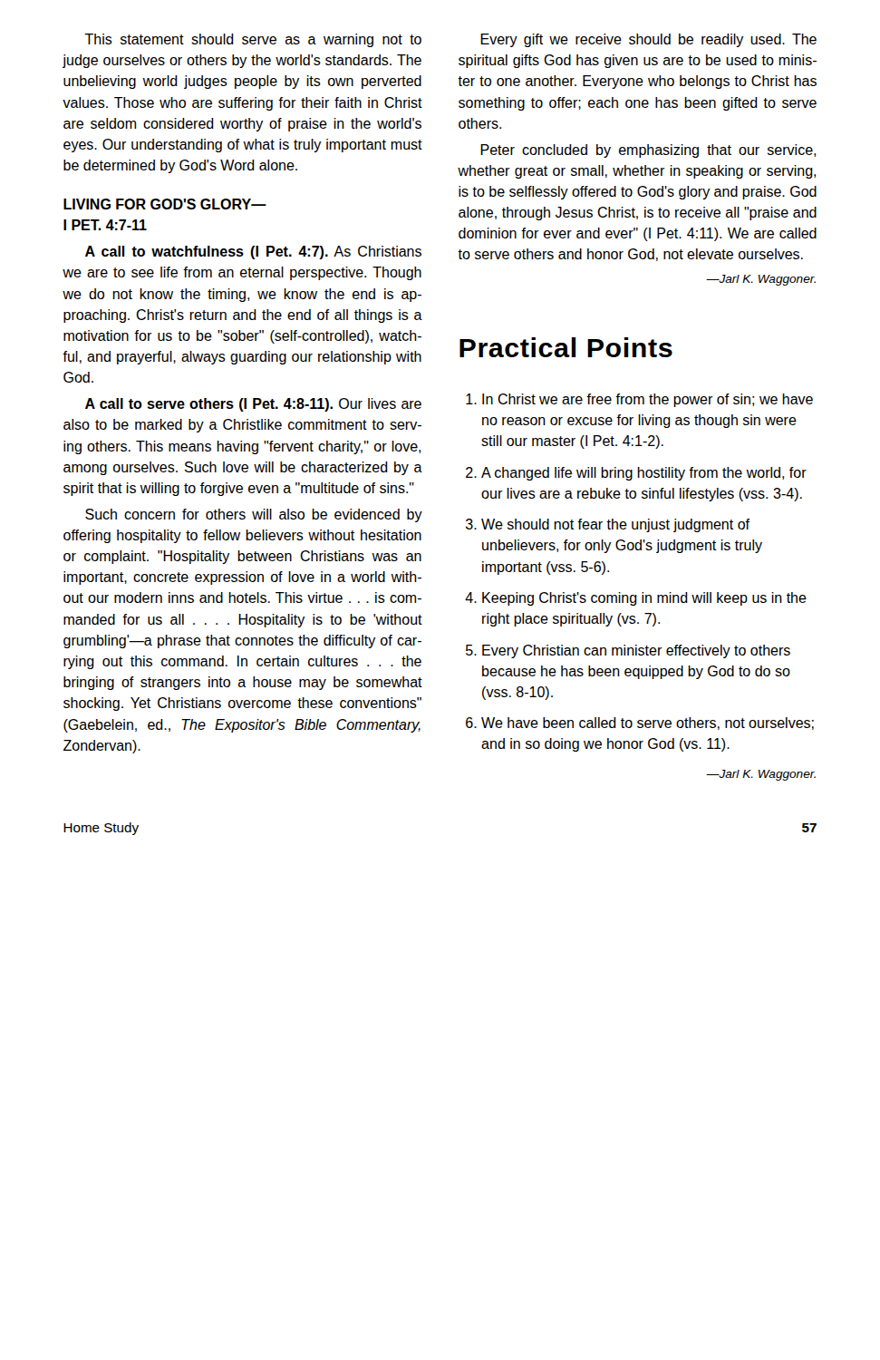This statement should serve as a warning not to judge ourselves or others by the world's standards. The unbelieving world judges people by its own perverted values. Those who are suffering for their faith in Christ are seldom considered worthy of praise in the world's eyes. Our understanding of what is truly important must be determined by God's Word alone.
Living for God's Glory—
I Pet. 4:7-11
A call to watchfulness (I Pet. 4:7). As Christians we are to see life from an eternal perspective. Though we do not know the timing, we know the end is approaching. Christ's return and the end of all things is a motivation for us to be "sober" (self-controlled), watchful, and prayerful, always guarding our relationship with God.
A call to serve others (I Pet. 4:8-11). Our lives are also to be marked by a Christlike commitment to serving others. This means having "fervent charity," or love, among ourselves. Such love will be characterized by a spirit that is willing to forgive even a "multitude of sins."
Such concern for others will also be evidenced by offering hospitality to fellow believers without hesitation or complaint. "Hospitality between Christians was an important, concrete expression of love in a world without our modern inns and hotels. This virtue . . . is commanded for us all . . . . Hospitality is to be 'without grumbling'—a phrase that connotes the difficulty of carrying out this command. In certain cultures . . . the bringing of strangers into a house may be somewhat shocking. Yet Christians overcome these conventions" (Gaebelein, ed., The Expositor's Bible Commentary, Zondervan).
Every gift we receive should be readily used. The spiritual gifts God has given us are to be used to minister to one another. Everyone who belongs to Christ has something to offer; each one has been gifted to serve others.
Peter concluded by emphasizing that our service, whether great or small, whether in speaking or serving, is to be selflessly offered to God's glory and praise. God alone, through Jesus Christ, is to receive all "praise and dominion for ever and ever" (I Pet. 4:11). We are called to serve others and honor God, not elevate ourselves.
—Jarl K. Waggoner.
Practical Points
In Christ we are free from the power of sin; we have no reason or excuse for living as though sin were still our master (I Pet. 4:1-2).
A changed life will bring hostility from the world, for our lives are a rebuke to sinful lifestyles (vss. 3-4).
We should not fear the unjust judgment of unbelievers, for only God's judgment is truly important (vss. 5-6).
Keeping Christ's coming in mind will keep us in the right place spiritually (vs. 7).
Every Christian can minister effectively to others because he has been equipped by God to do so (vss. 8-10).
We have been called to serve others, not ourselves; and in so doing we honor God (vs. 11).
—Jarl K. Waggoner.
Home Study 57